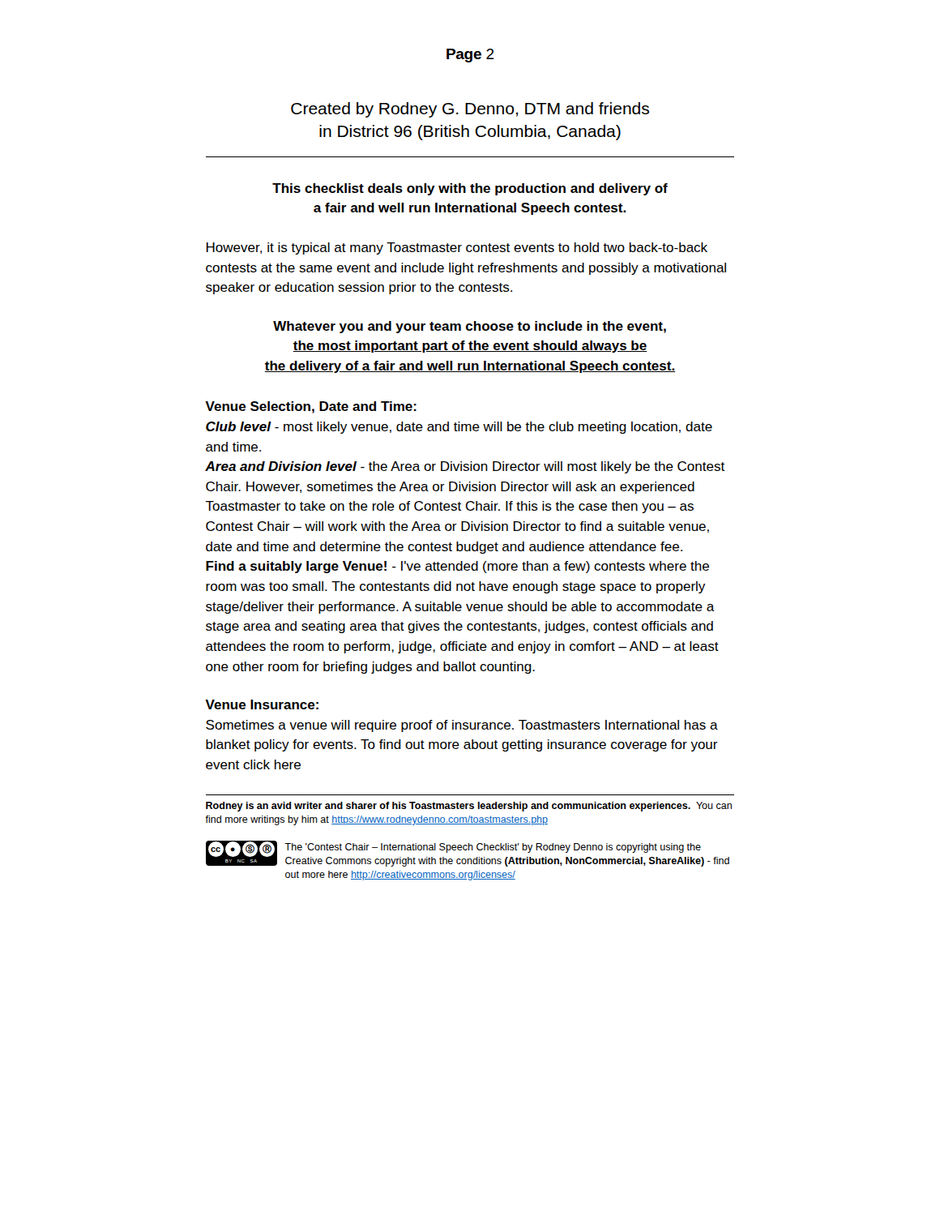Page 2
Created by Rodney G. Denno, DTM and friends
in District 96 (British Columbia, Canada)
This checklist deals only with the production and delivery of
a fair and well run International Speech contest.
However, it is typical at many Toastmaster contest events to hold two back-to-back contests at the same event and include light refreshments and possibly a motivational speaker or education session prior to the contests.
Whatever you and your team choose to include in the event,
the most important part of the event should always be
the delivery of a fair and well run International Speech contest.
Venue Selection, Date and Time:
Club level - most likely venue, date and time will be the club meeting location, date and time.
Area and Division level - the Area or Division Director will most likely be the Contest Chair. However, sometimes the Area or Division Director will ask an experienced Toastmaster to take on the role of Contest Chair. If this is the case then you – as Contest Chair – will work with the Area or Division Director to find a suitable venue, date and time and determine the contest budget and audience attendance fee.
Find a suitably large Venue! - I've attended (more than a few) contests where the room was too small. The contestants did not have enough stage space to properly stage/deliver their performance. A suitable venue should be able to accommodate a stage area and seating area that gives the contestants, judges, contest officials and attendees the room to perform, judge, officiate and enjoy in comfort – AND – at least one other room for briefing judges and ballot counting.
Venue Insurance:
Sometimes a venue will require proof of insurance. Toastmasters International has a blanket policy for events. To find out more about getting insurance coverage for your event click here
Rodney is an avid writer and sharer of his Toastmasters leadership and communication experiences. You can find more writings by him at https://www.rodneydenno.com/toastmasters.php
cc ● Ⓢ Ⓡ
BY NC SA
The 'Contest Chair – International Speech Checklist' by Rodney Denno is copyright using the Creative Commons copyright with the conditions (Attribution, NonCommercial, ShareAlike) - find out more here http://creativecommons.org/licenses/